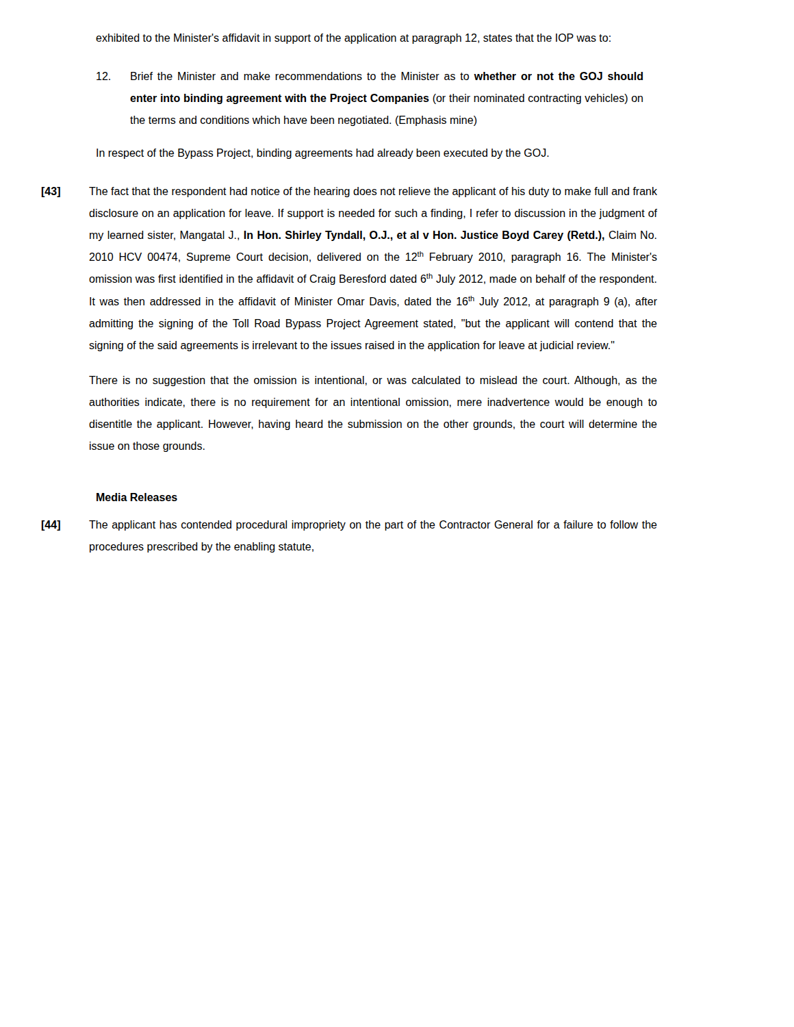exhibited to the Minister's affidavit in support of the application at paragraph 12, states that the IOP was to:
12.
Brief the Minister and make recommendations to the Minister as to whether or not the GOJ should enter into binding agreement with the Project Companies (or their nominated contracting vehicles) on the terms and conditions which have been negotiated. (Emphasis mine)
In respect of the Bypass Project, binding agreements had already been executed by the GOJ.
[43]
The fact that the respondent had notice of the hearing does not relieve the applicant of his duty to make full and frank disclosure on an application for leave. If support is needed for such a finding, I refer to discussion in the judgment of my learned sister, Mangatal J., In Hon. Shirley Tyndall, O.J., et al v Hon. Justice Boyd Carey (Retd.), Claim No. 2010 HCV 00474, Supreme Court decision, delivered on the 12th February 2010, paragraph 16. The Minister's omission was first identified in the affidavit of Craig Beresford dated 6th July 2012, made on behalf of the respondent. It was then addressed in the affidavit of Minister Omar Davis, dated the 16th July 2012, at paragraph 9 (a), after admitting the signing of the Toll Road Bypass Project Agreement stated, "but the applicant will contend that the signing of the said agreements is irrelevant to the issues raised in the application for leave at judicial review."
There is no suggestion that the omission is intentional, or was calculated to mislead the court. Although, as the authorities indicate, there is no requirement for an intentional omission, mere inadvertence would be enough to disentitle the applicant. However, having heard the submission on the other grounds, the court will determine the issue on those grounds.
Media Releases
[44]
The applicant has contended procedural impropriety on the part of the Contractor General for a failure to follow the procedures prescribed by the enabling statute,